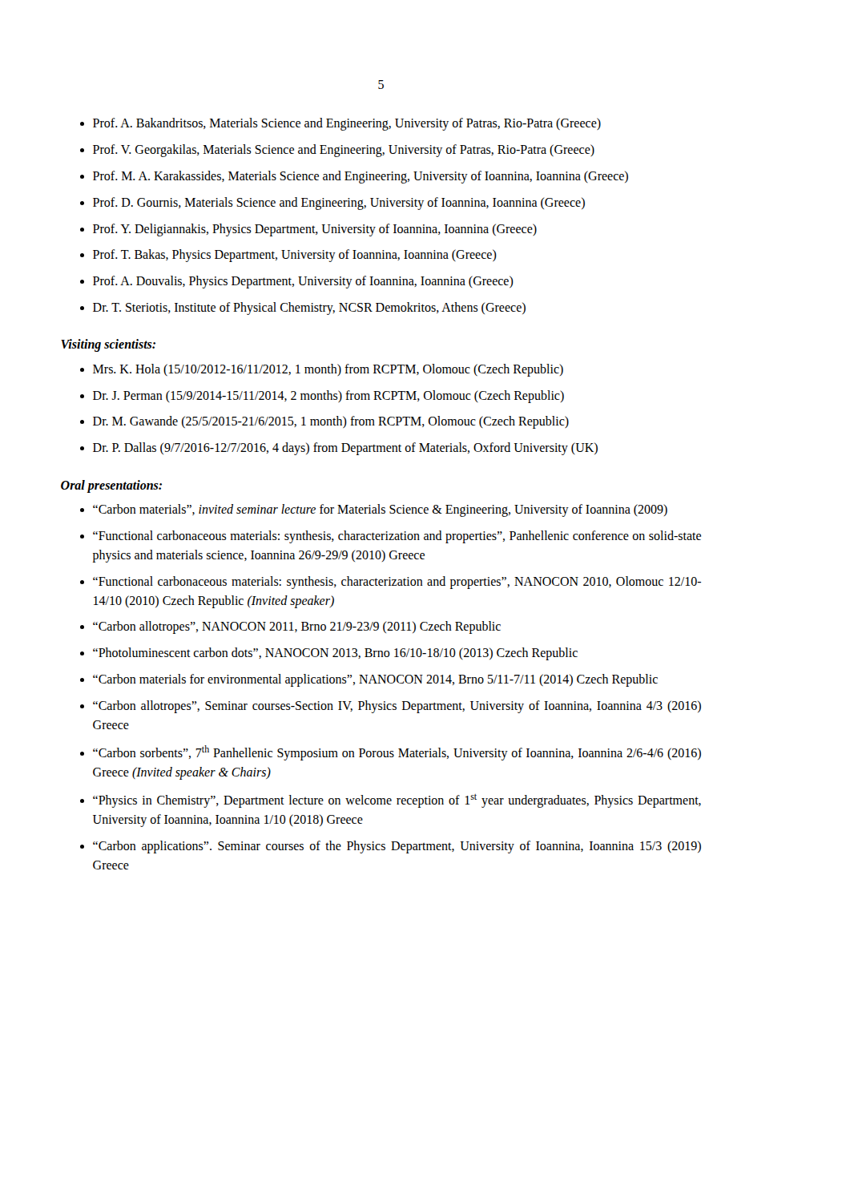5
Prof. A. Bakandritsos, Materials Science and Engineering, University of Patras, Rio-Patra (Greece)
Prof. V. Georgakilas, Materials Science and Engineering, University of Patras, Rio-Patra (Greece)
Prof. M. A. Karakassides, Materials Science and Engineering, University of Ioannina, Ioannina (Greece)
Prof. D. Gournis, Materials Science and Engineering, University of Ioannina, Ioannina (Greece)
Prof. Y. Deligiannakis, Physics Department, University of Ioannina, Ioannina (Greece)
Prof. T. Bakas, Physics Department, University of Ioannina, Ioannina (Greece)
Prof. A. Douvalis, Physics Department, University of Ioannina, Ioannina (Greece)
Dr. T. Steriotis, Institute of Physical Chemistry, NCSR Demokritos, Athens (Greece)
Visiting scientists:
Mrs. K. Hola (15/10/2012-16/11/2012, 1 month) from RCPTM, Olomouc (Czech Republic)
Dr. J. Perman (15/9/2014-15/11/2014, 2 months) from RCPTM, Olomouc (Czech Republic)
Dr. M. Gawande (25/5/2015-21/6/2015, 1 month) from RCPTM, Olomouc (Czech Republic)
Dr. P. Dallas (9/7/2016-12/7/2016, 4 days) from Department of Materials, Oxford University (UK)
Oral presentations:
“Carbon materials”, invited seminar lecture for Materials Science & Engineering, University of Ioannina (2009)
“Functional carbonaceous materials: synthesis, characterization and properties”, Panhellenic conference on solid-state physics and materials science, Ioannina 26/9-29/9 (2010) Greece
“Functional carbonaceous materials: synthesis, characterization and properties”, NANOCON 2010, Olomouc 12/10-14/10 (2010) Czech Republic (Invited speaker)
“Carbon allotropes”, NANOCON 2011, Brno 21/9-23/9 (2011) Czech Republic
“Photoluminescent carbon dots”, NANOCON 2013, Brno 16/10-18/10 (2013) Czech Republic
“Carbon materials for environmental applications”, NANOCON 2014, Brno 5/11-7/11 (2014) Czech Republic
“Carbon allotropes”, Seminar courses-Section IV, Physics Department, University of Ioannina, Ioannina 4/3 (2016) Greece
“Carbon sorbents”, 7th Panhellenic Symposium on Porous Materials, University of Ioannina, Ioannina 2/6-4/6 (2016) Greece (Invited speaker & Chairs)
“Physics in Chemistry”, Department lecture on welcome reception of 1st year undergraduates, Physics Department, University of Ioannina, Ioannina 1/10 (2018) Greece
“Carbon applications”. Seminar courses of the Physics Department, University of Ioannina, Ioannina 15/3 (2019) Greece